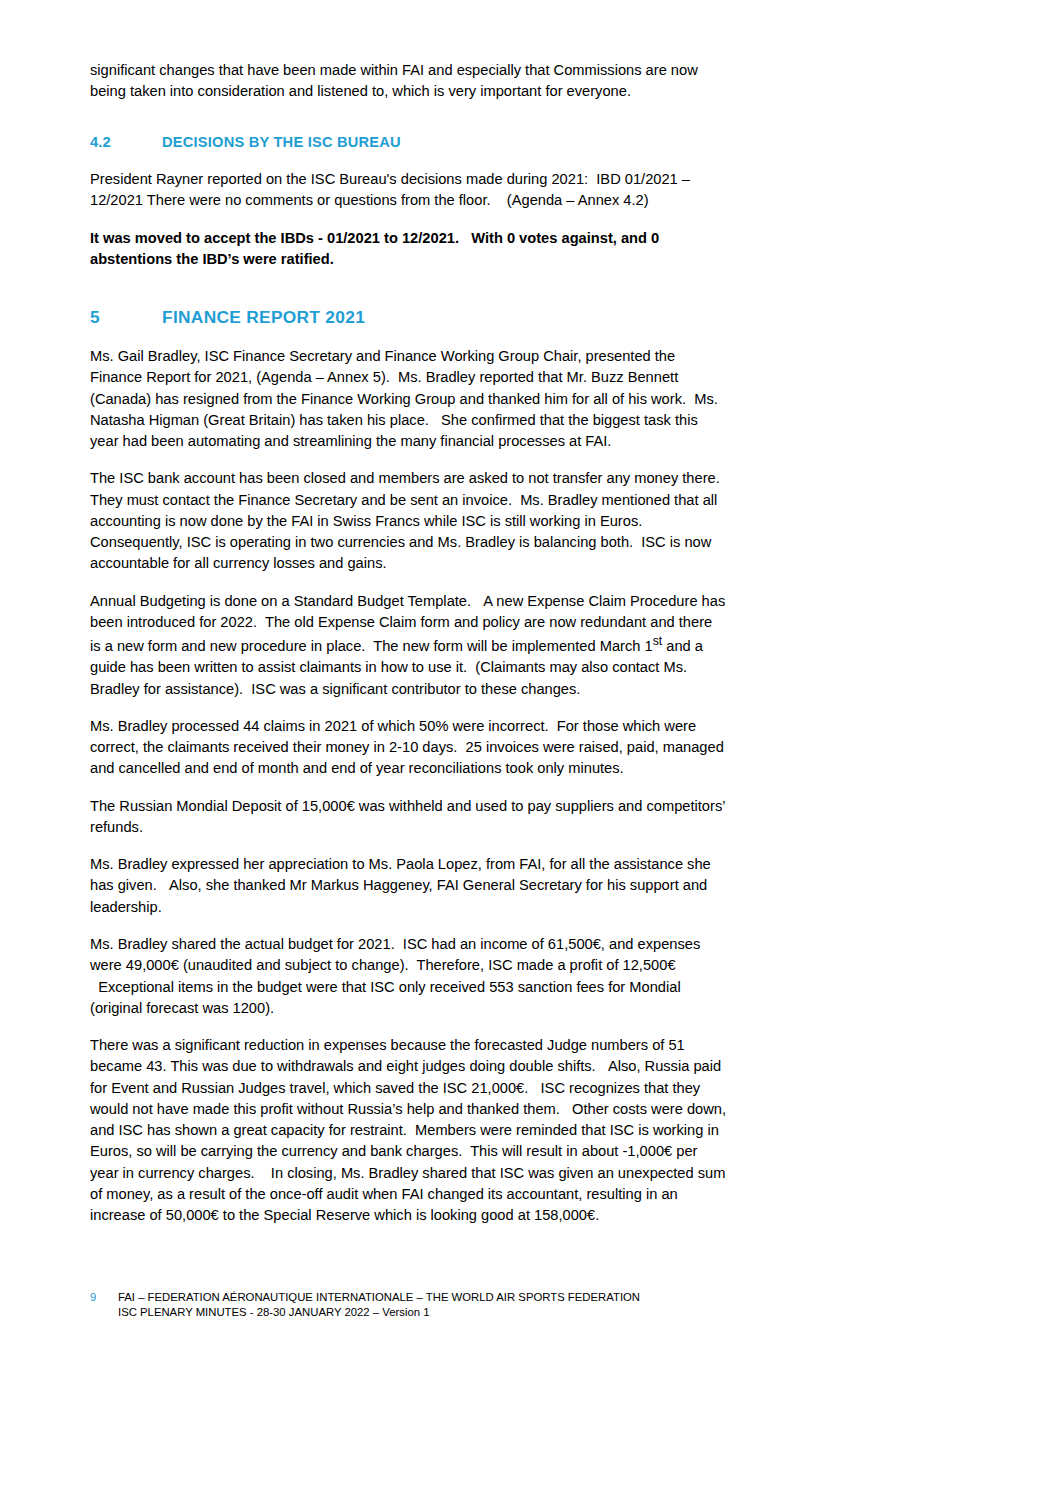significant changes that have been made within FAI and especially that Commissions are now being taken into consideration and listened to, which is very important for everyone.
4.2 DECISIONS BY THE ISC BUREAU
President Rayner reported on the ISC Bureau's decisions made during 2021: IBD 01/2021 – 12/2021 There were no comments or questions from the floor. (Agenda – Annex 4.2)
It was moved to accept the IBDs - 01/2021 to 12/2021. With 0 votes against, and 0 abstentions the IBD’s were ratified.
5 FINANCE REPORT 2021
Ms. Gail Bradley, ISC Finance Secretary and Finance Working Group Chair, presented the Finance Report for 2021, (Agenda – Annex 5). Ms. Bradley reported that Mr. Buzz Bennett (Canada) has resigned from the Finance Working Group and thanked him for all of his work. Ms. Natasha Higman (Great Britain) has taken his place. She confirmed that the biggest task this year had been automating and streamlining the many financial processes at FAI.
The ISC bank account has been closed and members are asked to not transfer any money there. They must contact the Finance Secretary and be sent an invoice. Ms. Bradley mentioned that all accounting is now done by the FAI in Swiss Francs while ISC is still working in Euros. Consequently, ISC is operating in two currencies and Ms. Bradley is balancing both. ISC is now accountable for all currency losses and gains.
Annual Budgeting is done on a Standard Budget Template. A new Expense Claim Procedure has been introduced for 2022. The old Expense Claim form and policy are now redundant and there is a new form and new procedure in place. The new form will be implemented March 1st and a guide has been written to assist claimants in how to use it. (Claimants may also contact Ms. Bradley for assistance). ISC was a significant contributor to these changes.
Ms. Bradley processed 44 claims in 2021 of which 50% were incorrect. For those which were correct, the claimants received their money in 2-10 days. 25 invoices were raised, paid, managed and cancelled and end of month and end of year reconciliations took only minutes.
The Russian Mondial Deposit of 15,000€ was withheld and used to pay suppliers and competitors’ refunds.
Ms. Bradley expressed her appreciation to Ms. Paola Lopez, from FAI, for all the assistance she has given. Also, she thanked Mr Markus Haggeney, FAI General Secretary for his support and leadership.
Ms. Bradley shared the actual budget for 2021. ISC had an income of 61,500€, and expenses were 49,000€ (unaudited and subject to change). Therefore, ISC made a profit of 12,500€ Exceptional items in the budget were that ISC only received 553 sanction fees for Mondial (original forecast was 1200).
There was a significant reduction in expenses because the forecasted Judge numbers of 51 became 43. This was due to withdrawals and eight judges doing double shifts. Also, Russia paid for Event and Russian Judges travel, which saved the ISC 21,000€. ISC recognizes that they would not have made this profit without Russia’s help and thanked them. Other costs were down, and ISC has shown a great capacity for restraint. Members were reminded that ISC is working in Euros, so will be carrying the currency and bank charges. This will result in about -1,000€ per year in currency charges. In closing, Ms. Bradley shared that ISC was given an unexpected sum of money, as a result of the once-off audit when FAI changed its accountant, resulting in an increase of 50,000€ to the Special Reserve which is looking good at 158,000€.
9 FAI – FEDERATION AÉRONAUTIQUE INTERNATIONALE – THE WORLD AIR SPORTS FEDERATION
ISC PLENARY MINUTES - 28-30 JANUARY 2022 – Version 1